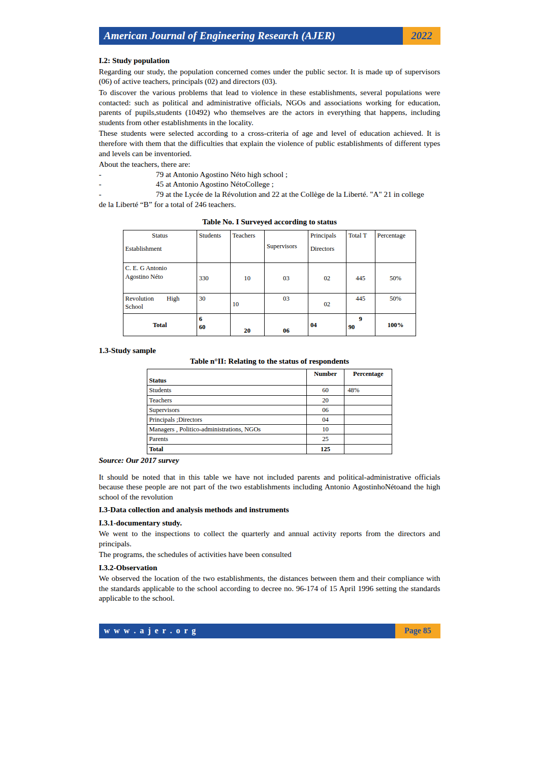American Journal of Engineering Research (AJER)
2022
I.2: Study population
Regarding our study, the population concerned comes under the public sector. It is made up of supervisors (06) of active teachers, principals (02) and directors (03).
To discover the various problems that lead to violence in these establishments, several populations were contacted: such as political and administrative officials, NGOs and associations working for education, parents of pupils,students (10492) who themselves are the actors in everything that happens, including students from other establishments in the locality.
These students were selected according to a cross-criteria of age and level of education achieved. It is therefore with them that the difficulties that explain the violence of public establishments of different types and levels can be inventoried.
About the teachers, there are:
-
79 at Antonio Agostino Néto high school ;
-
45 at Antonio Agostino NétoCollege ;
-
79 at the Lycée de la Révolution and 22 at the Collège de la Liberté. "A" 21 in college
de la Liberté “B” for a total of 246 teachers.
Table No. I Surveyed according to status
| Status Establishment | Students | Teachers | Supervisors | Principals Directors | Total T | Percentage |
| C. E. G Antonio Agostino Néto | 330 | 10 | 03 | 02 | 445 | 50% |
| Revolution High School | 30 | 10 | 03 | 02 | 445 | 50% |
| Total | 6 60 | 20 | 06 | 04 | 9 90 | 100% |
1.3-Study sample
Table n°II: Relating to the status of respondents
| Status | Number | Percentage |
| Students | 60 | 48% |
| Teachers | 20 | |
| Supervisors | 06 | |
| Principals ;Directors | 04 | |
| Managers , Politico-administrations, NGOs | 10 | |
| Parents | 25 | |
| Total | 125 | |
Source: Our 2017 survey
It should be noted that in this table we have not included parents and political-administrative officials because these people are not part of the two establishments including Antonio AgostinhoNétoand the high school of the revolution
I.3-Data collection and analysis methods and instruments
I.3.1-documentary study.
We went to the inspections to collect the quarterly and annual activity reports from the directors and principals.
The programs, the schedules of activities have been consulted
I.3.2-Observation
We observed the location of the two establishments, the distances between them and their compliance with the standards applicable to the school according to decree no. 96-174 of 15 April 1996 setting the standards applicable to the school.
w w w . a j e r . o r g
Page 85